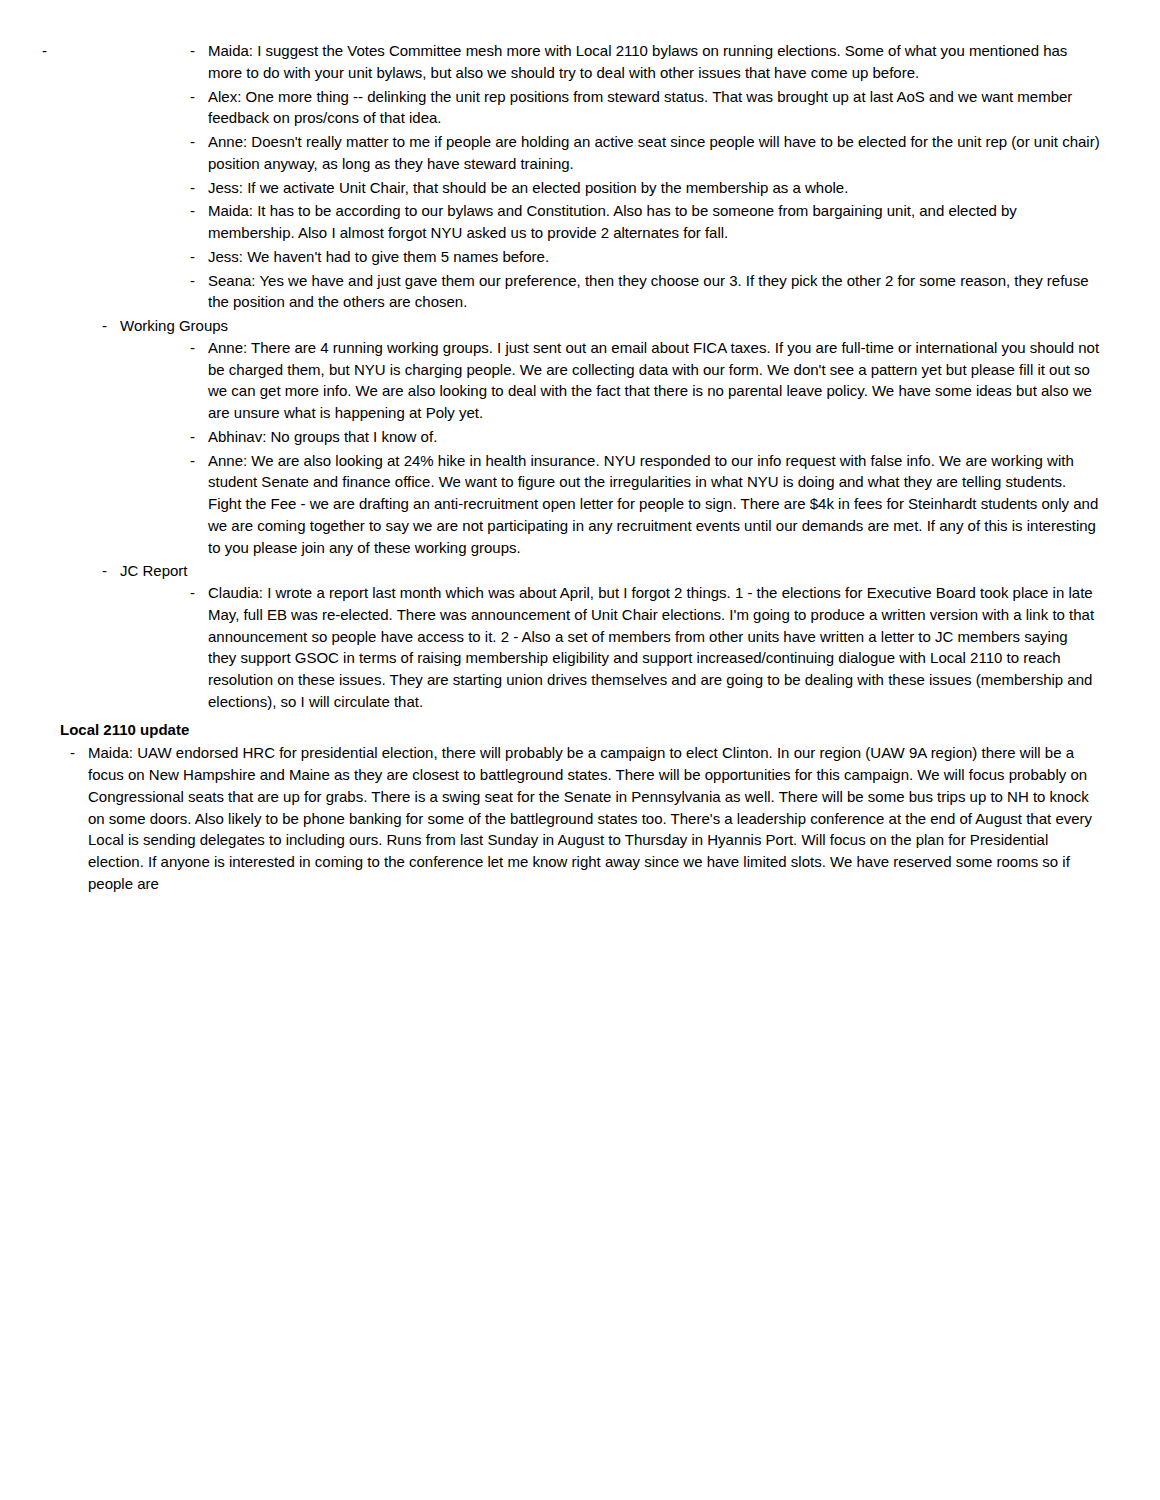Maida: I suggest the Votes Committee mesh more with Local 2110 bylaws on running elections. Some of what you mentioned has more to do with your unit bylaws, but also we should try to deal with other issues that have come up before.
Alex: One more thing -- delinking the unit rep positions from steward status. That was brought up at last AoS and we want member feedback on pros/cons of that idea.
Anne: Doesn't really matter to me if people are holding an active seat since people will have to be elected for the unit rep (or unit chair) position anyway, as long as they have steward training.
Jess: If we activate Unit Chair, that should be an elected position by the membership as a whole.
Maida: It has to be according to our bylaws and Constitution. Also has to be someone from bargaining unit, and elected by membership. Also I almost forgot NYU asked us to provide 2 alternates for fall.
Jess: We haven't had to give them 5 names before.
Seana: Yes we have and just gave them our preference, then they choose our 3. If they pick the other 2 for some reason, they refuse the position and the others are chosen.
Working Groups
Anne: There are 4 running working groups. I just sent out an email about FICA taxes. If you are full-time or international you should not be charged them, but NYU is charging people. We are collecting data with our form. We don't see a pattern yet but please fill it out so we can get more info. We are also looking to deal with the fact that there is no parental leave policy. We have some ideas but also we are unsure what is happening at Poly yet.
Abhinav: No groups that I know of.
Anne: We are also looking at 24% hike in health insurance. NYU responded to our info request with false info. We are working with student Senate and finance office. We want to figure out the irregularities in what NYU is doing and what they are telling students. Fight the Fee - we are drafting an anti-recruitment open letter for people to sign. There are $4k in fees for Steinhardt students only and we are coming together to say we are not participating in any recruitment events until our demands are met. If any of this is interesting to you please join any of these working groups.
JC Report
Claudia: I wrote a report last month which was about April, but I forgot 2 things. 1 - the elections for Executive Board took place in late May, full EB was re-elected. There was announcement of Unit Chair elections. I'm going to produce a written version with a link to that announcement so people have access to it. 2 - Also a set of members from other units have written a letter to JC members saying they support GSOC in terms of raising membership eligibility and support increased/continuing dialogue with Local 2110 to reach resolution on these issues. They are starting union drives themselves and are going to be dealing with these issues (membership and elections), so I will circulate that.
Local 2110 update
Maida: UAW endorsed HRC for presidential election, there will probably be a campaign to elect Clinton. In our region (UAW 9A region) there will be a focus on New Hampshire and Maine as they are closest to battleground states. There will be opportunities for this campaign. We will focus probably on Congressional seats that are up for grabs. There is a swing seat for the Senate in Pennsylvania as well. There will be some bus trips up to NH to knock on some doors. Also likely to be phone banking for some of the battleground states too. There's a leadership conference at the end of August that every Local is sending delegates to including ours. Runs from last Sunday in August to Thursday in Hyannis Port. Will focus on the plan for Presidential election. If anyone is interested in coming to the conference let me know right away since we have limited slots. We have reserved some rooms so if people are